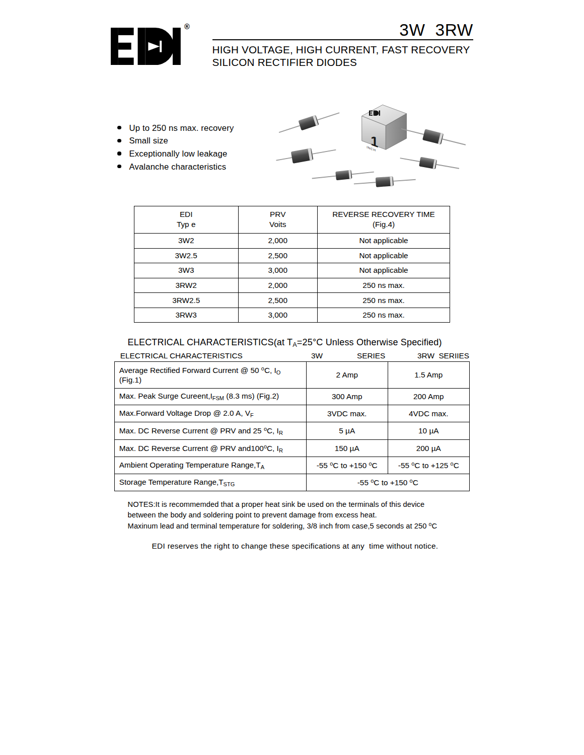®
3W 3RW
HIGH VOLTAGE, HIGH CURRENT, FAST RECOVERY
SILICON RECTIFIER DIODES
Up to 250 ns max. recovery
Small size
Exceptionally low leakage
Avalanche characteristics
1 INCH
| EDI | PRV | REVERSE RECOVERY TIME |
| --- | --- | --- |
| Typ e | Voits | (Fig.4) |
| 3W2 | 2,000 | Not applicable |
| 3W2.5 | 2,500 | Not applicable |
| 3W3 | 3,000 | Not applicable |
| 3RW2 | 2,000 | 250 ns max. |
| 3RW2.5 | 2,500 | 250 ns max. |
| 3RW3 | 3,000 | 250 ns max. |
ELECTRICAL CHARACTERISTICS(at TA=25°C Unless Otherwise Specified)
ELECTRICAL CHARACTERISTICS
3W
SERIES
3RW SERIIES
| Average Rectified Forward Current @ 50 o C, I O (Fig.1) | 2 Amp | 1.5 Amp |
| Max. Peak Surge Cureent,I FSM (8.3 ms) (Fig.2) | 300 Amp | 200 Amp |
| Max.Forward Voltage Drop @ 2.0 A, V F | 3VDC max. | 4VDC max. |
| Max. DC Reverse Current @ PRV and 25 o C, I R | 5 µA | 10 µA |
| Max. DC Reverse Current @ PRV and100 o C, I R | 150 µA | 200 µA |
| Ambient Operating Temperature Range,T A | -55 o C to +150 o C | -55 o C to +125 o C |
| Storage Temperature Range,T STG | -55 o C to +150 o C |
NOTES:It is recommemded that a proper heat sink be used on the terminals of this device
between the body and soldering point to prevent damage from excess heat.
Maxinum lead and terminal temperature for soldering, 3/8 inch from case,5 seconds at 250 oC
EDI reserves the right to change these specifications at any time without notice.